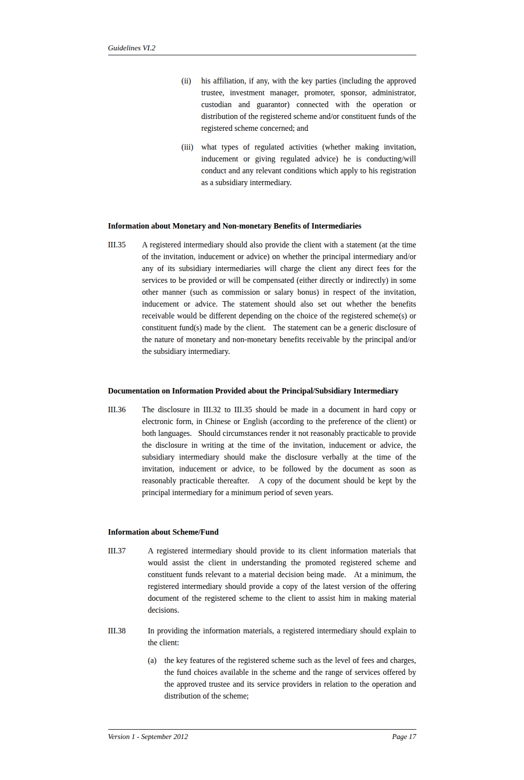Guidelines VI.2
(ii) his affiliation, if any, with the key parties (including the approved trustee, investment manager, promoter, sponsor, administrator, custodian and guarantor) connected with the operation or distribution of the registered scheme and/or constituent funds of the registered scheme concerned; and
(iii) what types of regulated activities (whether making invitation, inducement or giving regulated advice) he is conducting/will conduct and any relevant conditions which apply to his registration as a subsidiary intermediary.
Information about Monetary and Non-monetary Benefits of Intermediaries
III.35 A registered intermediary should also provide the client with a statement (at the time of the invitation, inducement or advice) on whether the principal intermediary and/or any of its subsidiary intermediaries will charge the client any direct fees for the services to be provided or will be compensated (either directly or indirectly) in some other manner (such as commission or salary bonus) in respect of the invitation, inducement or advice. The statement should also set out whether the benefits receivable would be different depending on the choice of the registered scheme(s) or constituent fund(s) made by the client. The statement can be a generic disclosure of the nature of monetary and non-monetary benefits receivable by the principal and/or the subsidiary intermediary.
Documentation on Information Provided about the Principal/Subsidiary Intermediary
III.36 The disclosure in III.32 to III.35 should be made in a document in hard copy or electronic form, in Chinese or English (according to the preference of the client) or both languages. Should circumstances render it not reasonably practicable to provide the disclosure in writing at the time of the invitation, inducement or advice, the subsidiary intermediary should make the disclosure verbally at the time of the invitation, inducement or advice, to be followed by the document as soon as reasonably practicable thereafter. A copy of the document should be kept by the principal intermediary for a minimum period of seven years.
Information about Scheme/Fund
III.37 A registered intermediary should provide to its client information materials that would assist the client in understanding the promoted registered scheme and constituent funds relevant to a material decision being made. At a minimum, the registered intermediary should provide a copy of the latest version of the offering document of the registered scheme to the client to assist him in making material decisions.
III.38 In providing the information materials, a registered intermediary should explain to the client:
(a) the key features of the registered scheme such as the level of fees and charges, the fund choices available in the scheme and the range of services offered by the approved trustee and its service providers in relation to the operation and distribution of the scheme;
Version 1 - September 2012 Page 17